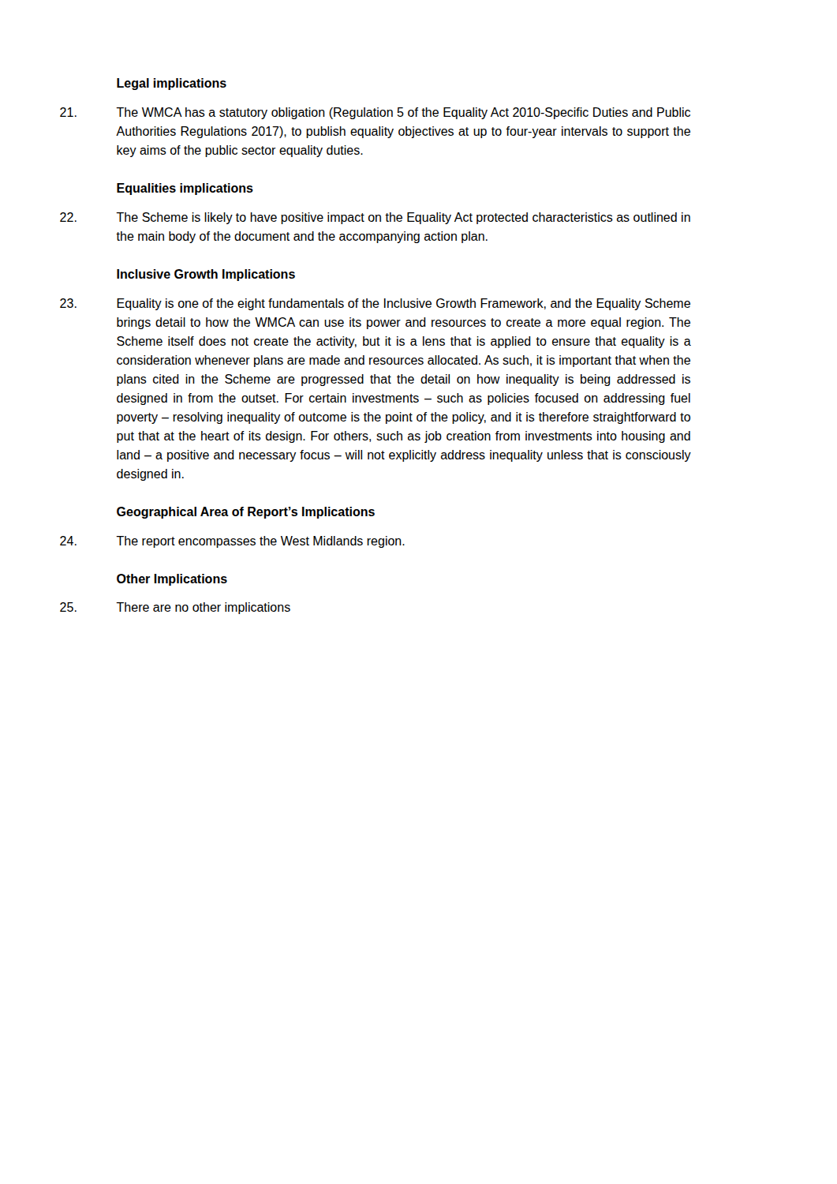Legal implications
21.
The WMCA has a statutory obligation (Regulation 5 of the Equality Act 2010-Specific Duties and Public Authorities Regulations 2017), to publish equality objectives at up to four-year intervals to support the key aims of the public sector equality duties.
Equalities implications
22.
The Scheme is likely to have positive impact on the Equality Act protected characteristics as outlined in the main body of the document and the accompanying action plan.
Inclusive Growth Implications
23.
Equality is one of the eight fundamentals of the Inclusive Growth Framework, and the Equality Scheme brings detail to how the WMCA can use its power and resources to create a more equal region. The Scheme itself does not create the activity, but it is a lens that is applied to ensure that equality is a consideration whenever plans are made and resources allocated. As such, it is important that when the plans cited in the Scheme are progressed that the detail on how inequality is being addressed is designed in from the outset. For certain investments – such as policies focused on addressing fuel poverty – resolving inequality of outcome is the point of the policy, and it is therefore straightforward to put that at the heart of its design. For others, such as job creation from investments into housing and land – a positive and necessary focus – will not explicitly address inequality unless that is consciously designed in.
Geographical Area of Report’s Implications
24.
The report encompasses the West Midlands region.
Other Implications
25.
There are no other implications